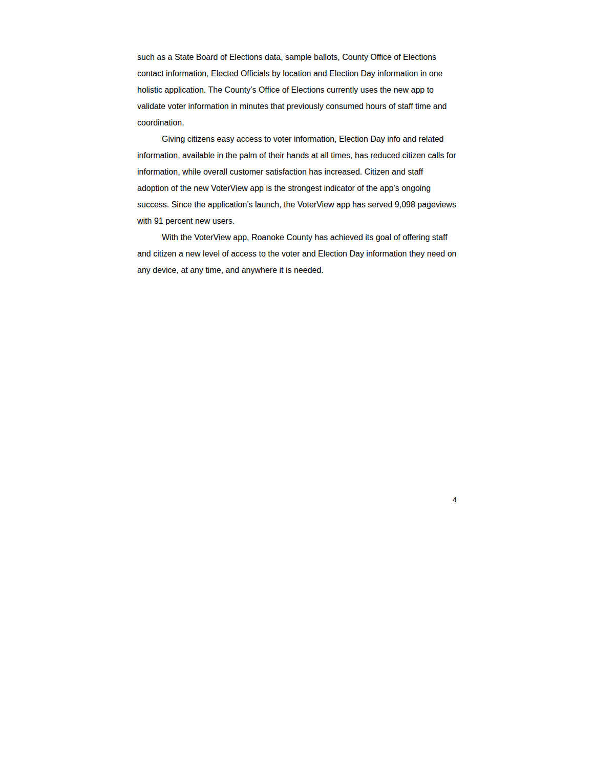such as a State Board of Elections data, sample ballots, County Office of Elections contact information, Elected Officials by location and Election Day information in one holistic application. The County’s Office of Elections currently uses the new app to validate voter information in minutes that previously consumed hours of staff time and coordination.
Giving citizens easy access to voter information, Election Day info and related information, available in the palm of their hands at all times, has reduced citizen calls for information, while overall customer satisfaction has increased. Citizen and staff adoption of the new VoterView app is the strongest indicator of the app’s ongoing success. Since the application’s launch, the VoterView app has served 9,098 pageviews with 91 percent new users.
With the VoterView app, Roanoke County has achieved its goal of offering staff and citizen a new level of access to the voter and Election Day information they need on any device, at any time, and anywhere it is needed.
4